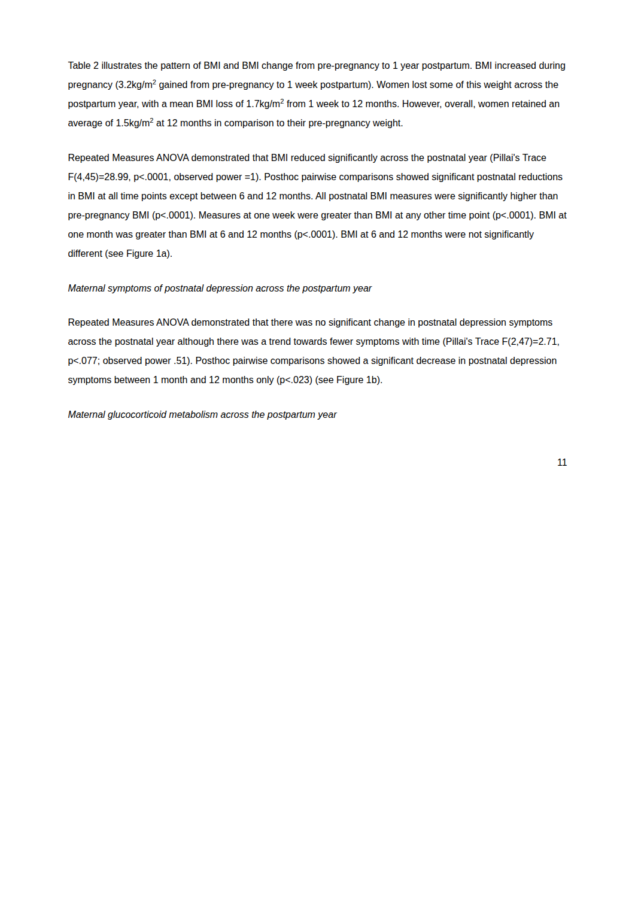Table 2 illustrates the pattern of BMI and BMI change from pre-pregnancy to 1 year postpartum. BMI increased during pregnancy (3.2kg/m2 gained from pre-pregnancy to 1 week postpartum). Women lost some of this weight across the postpartum year, with a mean BMI loss of 1.7kg/m2 from 1 week to 12 months. However, overall, women retained an average of 1.5kg/m2 at 12 months in comparison to their pre-pregnancy weight.
Repeated Measures ANOVA demonstrated that BMI reduced significantly across the postnatal year (Pillai's Trace F(4,45)=28.99, p<.0001, observed power =1). Posthoc pairwise comparisons showed significant postnatal reductions in BMI at all time points except between 6 and 12 months. All postnatal BMI measures were significantly higher than pre-pregnancy BMI (p<.0001). Measures at one week were greater than BMI at any other time point (p<.0001). BMI at one month was greater than BMI at 6 and 12 months (p<.0001). BMI at 6 and 12 months were not significantly different (see Figure 1a).
Maternal symptoms of postnatal depression across the postpartum year
Repeated Measures ANOVA demonstrated that there was no significant change in postnatal depression symptoms across the postnatal year although there was a trend towards fewer symptoms with time (Pillai's Trace F(2,47)=2.71, p<.077; observed power .51). Posthoc pairwise comparisons showed a significant decrease in postnatal depression symptoms between 1 month and 12 months only (p<.023) (see Figure 1b).
Maternal glucocorticoid metabolism across the postpartum year
11